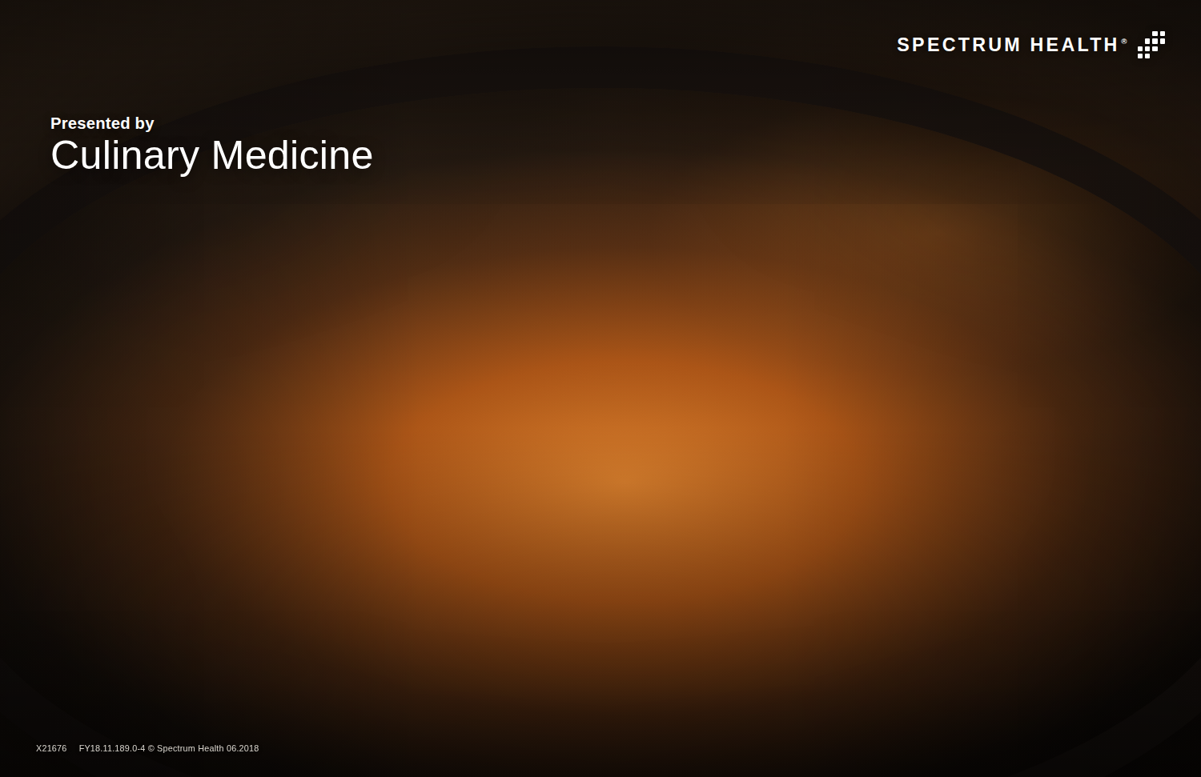Spectrum Health®
Presented by Culinary Medicine
X21676 FY18.11.189.0-4 © Spectrum Health 06.2018